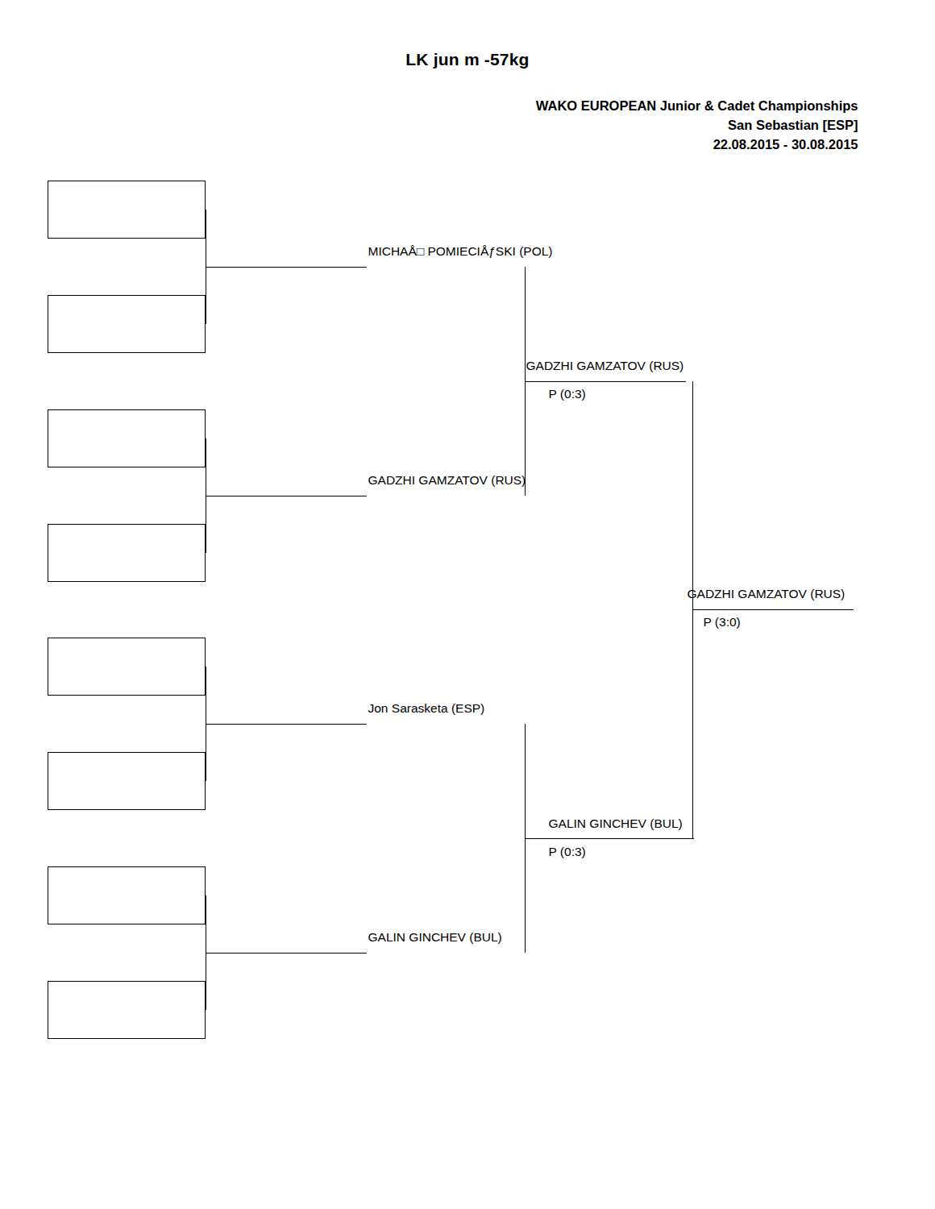LK jun m -57kg
WAKO EUROPEAN Junior & Cadet Championships
San Sebastian [ESP]
22.08.2015 - 30.08.2015
MICHAÅ□ POMIECIÅƒSKI (POL)
GADZHI GAMZATOV (RUS)
Jon Sarasketa (ESP)
GALIN GINCHEV (BUL)
GADZHI GAMZATOV (RUS)
P (0:3)
GALIN GINCHEV (BUL)
P (0:3)
GADZHI GAMZATOV (RUS)
P (3:0)